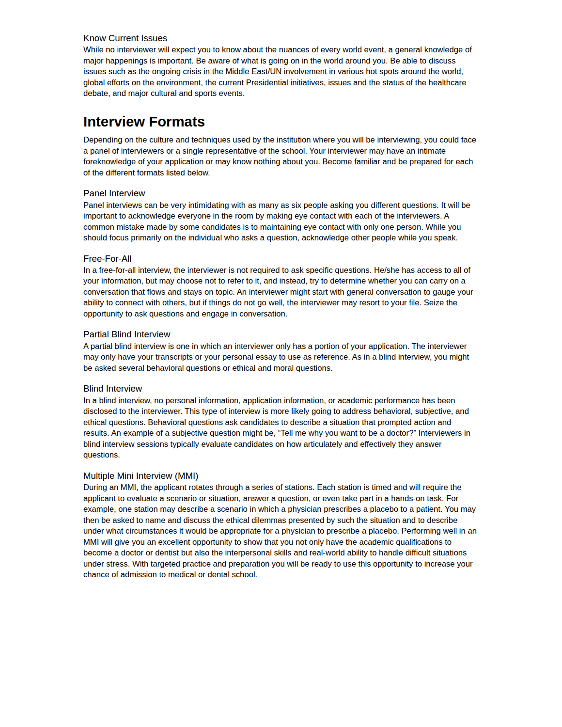Know Current Issues
While no interviewer will expect you to know about the nuances of every world event, a general knowledge of major happenings is important. Be aware of what is going on in the world around you. Be able to discuss issues such as the ongoing crisis in the Middle East/UN involvement in various hot spots around the world, global efforts on the environment, the current Presidential initiatives, issues and the status of the healthcare debate, and major cultural and sports events.
Interview Formats
Depending on the culture and techniques used by the institution where you will be interviewing, you could face a panel of interviewers or a single representative of the school. Your interviewer may have an intimate foreknowledge of your application or may know nothing about you. Become familiar and be prepared for each of the different formats listed below.
Panel Interview
Panel interviews can be very intimidating with as many as six people asking you different questions. It will be important to acknowledge everyone in the room by making eye contact with each of the interviewers. A common mistake made by some candidates is to maintaining eye contact with only one person. While you should focus primarily on the individual who asks a question, acknowledge other people while you speak.
Free-For-All
In a free-for-all interview, the interviewer is not required to ask specific questions. He/she has access to all of your information, but may choose not to refer to it, and instead, try to determine whether you can carry on a conversation that flows and stays on topic. An interviewer might start with general conversation to gauge your ability to connect with others, but if things do not go well, the interviewer may resort to your file. Seize the opportunity to ask questions and engage in conversation.
Partial Blind Interview
A partial blind interview is one in which an interviewer only has a portion of your application. The interviewer may only have your transcripts or your personal essay to use as reference. As in a blind interview, you might be asked several behavioral questions or ethical and moral questions.
Blind Interview
In a blind interview, no personal information, application information, or academic performance has been disclosed to the interviewer. This type of interview is more likely going to address behavioral, subjective, and ethical questions. Behavioral questions ask candidates to describe a situation that prompted action and results. An example of a subjective question might be, “Tell me why you want to be a doctor?” Interviewers in blind interview sessions typically evaluate candidates on how articulately and effectively they answer questions.
Multiple Mini Interview (MMI)
During an MMI, the applicant rotates through a series of stations. Each station is timed and will require the applicant to evaluate a scenario or situation, answer a question, or even take part in a hands-on task. For example, one station may describe a scenario in which a physician prescribes a placebo to a patient. You may then be asked to name and discuss the ethical dilemmas presented by such the situation and to describe under what circumstances it would be appropriate for a physician to prescribe a placebo. Performing well in an MMI will give you an excellent opportunity to show that you not only have the academic qualifications to become a doctor or dentist but also the interpersonal skills and real-world ability to handle difficult situations under stress. With targeted practice and preparation you will be ready to use this opportunity to increase your chance of admission to medical or dental school.